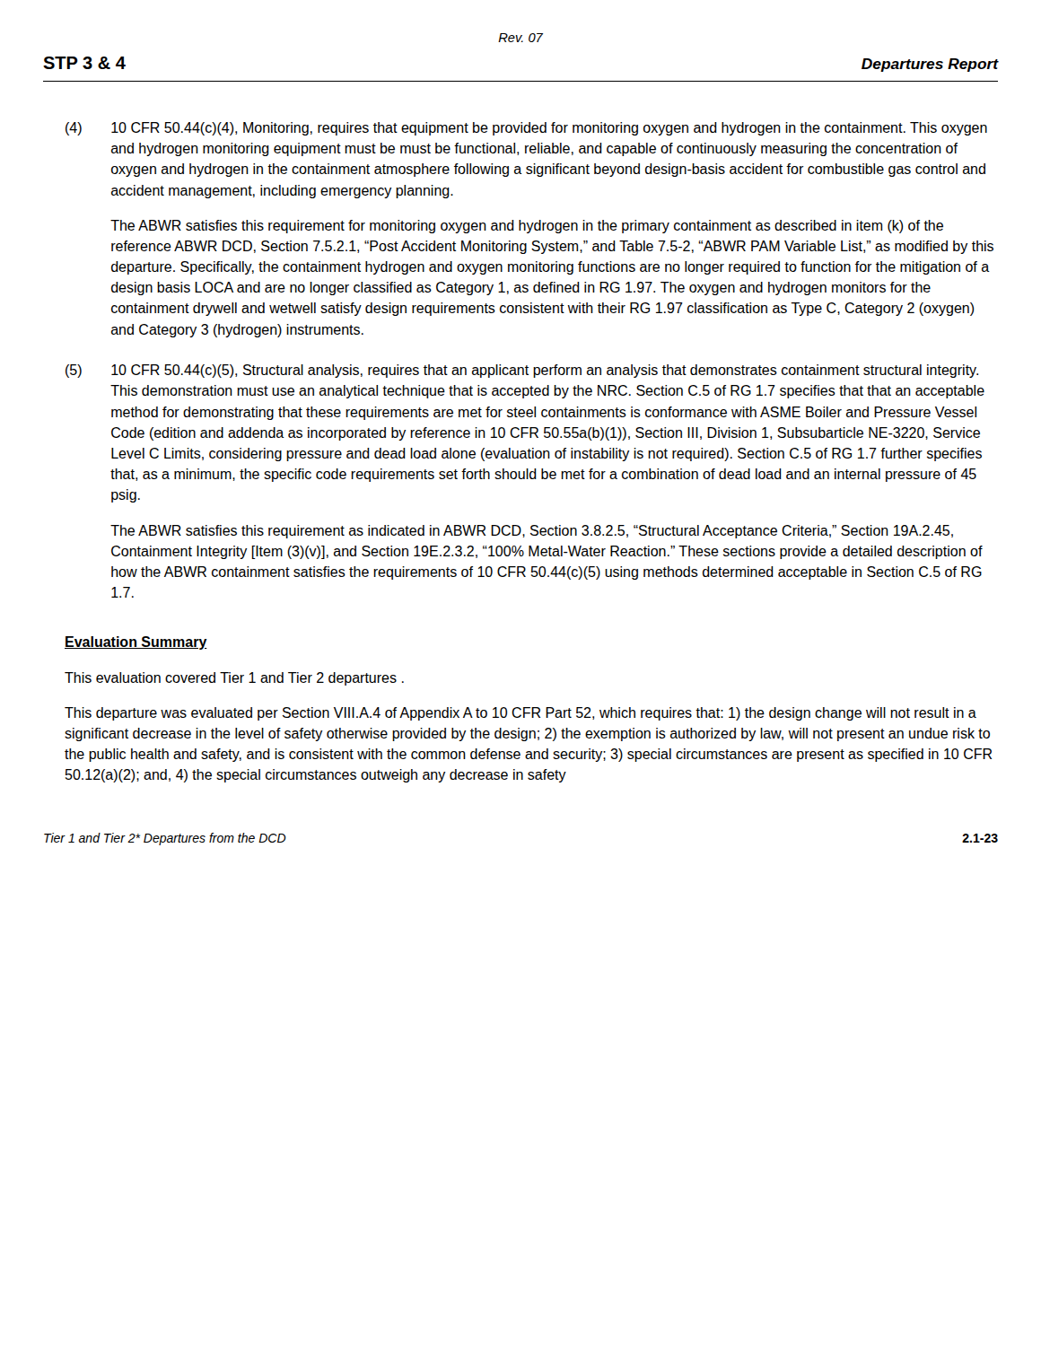Rev. 07
STP 3 & 4
Departures Report
(4)
10 CFR 50.44(c)(4), Monitoring, requires that equipment be provided for monitoring oxygen and hydrogen in the containment. This oxygen and hydrogen monitoring equipment must be must be functional, reliable, and capable of continuously measuring the concentration of oxygen and hydrogen in the containment atmosphere following a significant beyond design-basis accident for combustible gas control and accident management, including emergency planning.
The ABWR satisfies this requirement for monitoring oxygen and hydrogen in the primary containment as described in item (k) of the reference ABWR DCD, Section 7.5.2.1, “Post Accident Monitoring System,” and Table 7.5-2, “ABWR PAM Variable List,” as modified by this departure. Specifically, the containment hydrogen and oxygen monitoring functions are no longer required to function for the mitigation of a design basis LOCA and are no longer classified as Category 1, as defined in RG 1.97. The oxygen and hydrogen monitors for the containment drywell and wetwell satisfy design requirements consistent with their RG 1.97 classification as Type C, Category 2 (oxygen) and Category 3 (hydrogen) instruments.
(5)
10 CFR 50.44(c)(5), Structural analysis, requires that an applicant perform an analysis that demonstrates containment structural integrity. This demonstration must use an analytical technique that is accepted by the NRC. Section C.5 of RG 1.7 specifies that that an acceptable method for demonstrating that these requirements are met for steel containments is conformance with ASME Boiler and Pressure Vessel Code (edition and addenda as incorporated by reference in 10 CFR 50.55a(b)(1)), Section III, Division 1, Subsubarticle NE-3220, Service Level C Limits, considering pressure and dead load alone (evaluation of instability is not required). Section C.5 of RG 1.7 further specifies that, as a minimum, the specific code requirements set forth should be met for a combination of dead load and an internal pressure of 45 psig.
The ABWR satisfies this requirement as indicated in ABWR DCD, Section 3.8.2.5, “Structural Acceptance Criteria,” Section 19A.2.45, Containment Integrity [Item (3)(v)], and Section 19E.2.3.2, “100% Metal-Water Reaction.” These sections provide a detailed description of how the ABWR containment satisfies the requirements of 10 CFR 50.44(c)(5) using methods determined acceptable in Section C.5 of RG 1.7.
Evaluation Summary
This evaluation covered Tier 1 and Tier 2 departures .
This departure was evaluated per Section VIII.A.4 of Appendix A to 10 CFR Part 52, which requires that: 1) the design change will not result in a significant decrease in the level of safety otherwise provided by the design; 2) the exemption is authorized by law, will not present an undue risk to the public health and safety, and is consistent with the common defense and security; 3) special circumstances are present as specified in 10 CFR 50.12(a)(2); and, 4) the special circumstances outweigh any decrease in safety
Tier 1 and Tier 2* Departures from the DCD
2.1-23